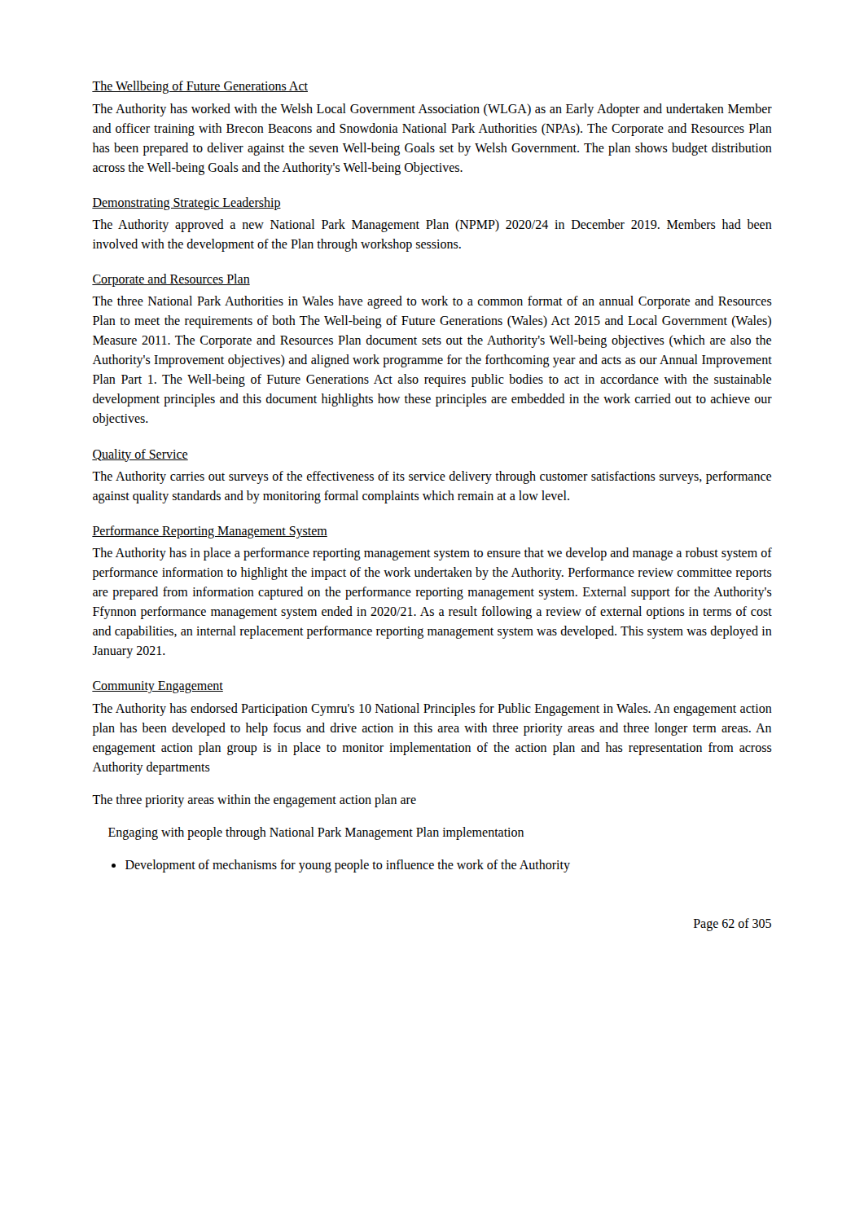The Wellbeing of Future Generations Act
The Authority has worked with the Welsh Local Government Association (WLGA) as an Early Adopter and undertaken Member and officer training with Brecon Beacons and Snowdonia National Park Authorities (NPAs). The Corporate and Resources Plan has been prepared to deliver against the seven Well-being Goals set by Welsh Government. The plan shows budget distribution across the Well-being Goals and the Authority's Well-being Objectives.
Demonstrating Strategic Leadership
The Authority approved a new National Park Management Plan (NPMP) 2020/24 in December 2019. Members had been involved with the development of the Plan through workshop sessions.
Corporate and Resources Plan
The three National Park Authorities in Wales have agreed to work to a common format of an annual Corporate and Resources Plan to meet the requirements of both The Well-being of Future Generations (Wales) Act 2015 and Local Government (Wales) Measure 2011. The Corporate and Resources Plan document sets out the Authority's Well-being objectives (which are also the Authority's Improvement objectives) and aligned work programme for the forthcoming year and acts as our Annual Improvement Plan Part 1. The Well-being of Future Generations Act also requires public bodies to act in accordance with the sustainable development principles and this document highlights how these principles are embedded in the work carried out to achieve our objectives.
Quality of Service
The Authority carries out surveys of the effectiveness of its service delivery through customer satisfactions surveys, performance against quality standards and by monitoring formal complaints which remain at a low level.
Performance Reporting Management System
The Authority has in place a performance reporting management system to ensure that we develop and manage a robust system of performance information to highlight the impact of the work undertaken by the Authority. Performance review committee reports are prepared from information captured on the performance reporting management system. External support for the Authority's Ffynnon performance management system ended in 2020/21. As a result following a review of external options in terms of cost and capabilities, an internal replacement performance reporting management system was developed. This system was deployed in January 2021.
Community Engagement
The Authority has endorsed Participation Cymru's 10 National Principles for Public Engagement in Wales. An engagement action plan has been developed to help focus and drive action in this area with three priority areas and three longer term areas. An engagement action plan group is in place to monitor implementation of the action plan and has representation from across Authority departments
The three priority areas within the engagement action plan are
Engaging with people through National Park Management Plan implementation
Development of mechanisms for young people to influence the work of the Authority
Page 62 of 305